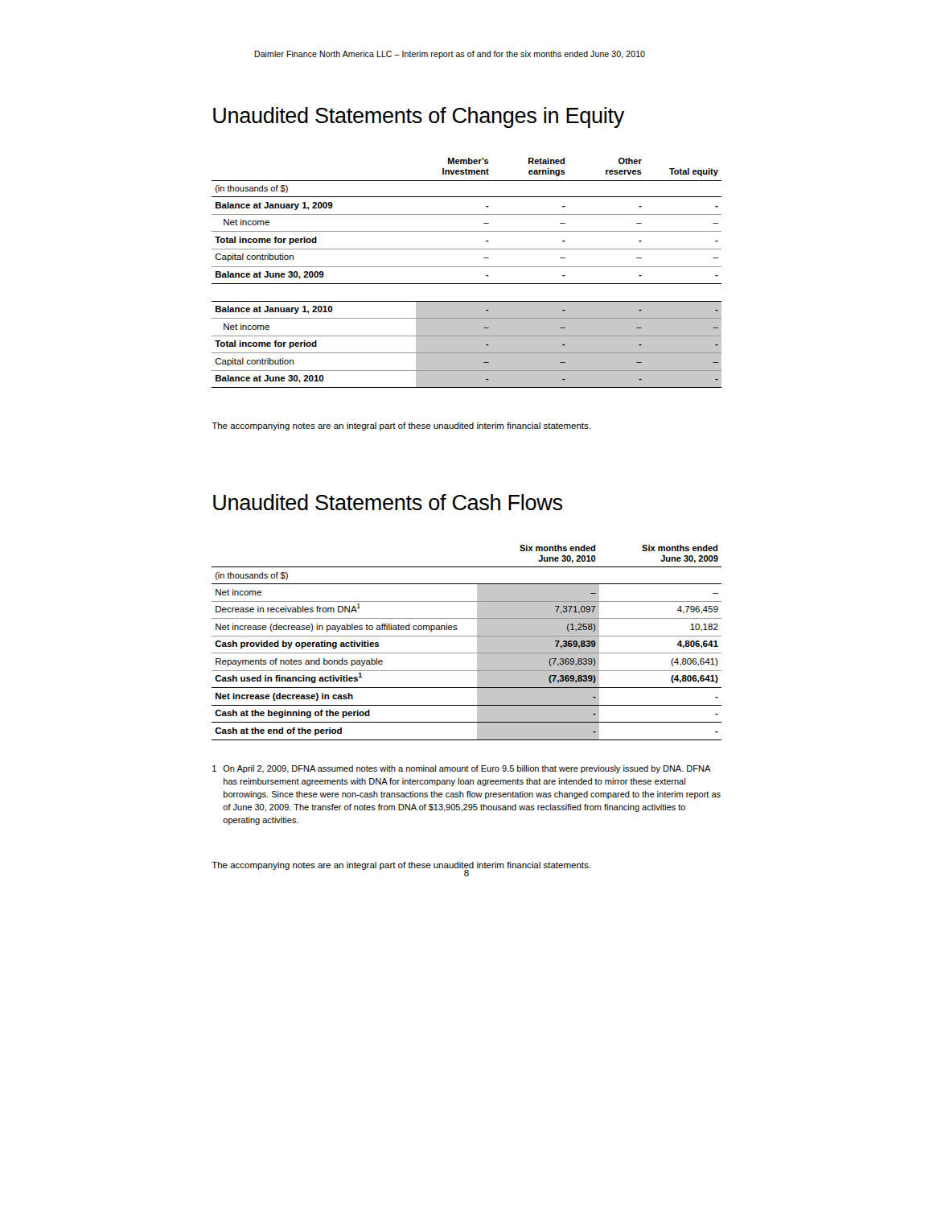Daimler Finance North America LLC – Interim report as of and for the six months ended June 30, 2010
Unaudited Statements of Changes in Equity
| | Member’s Investment | Retained earnings | Other reserves | Total equity |
| --- | --- | --- | --- | --- |
| (in thousands of $) | | | | |
| Balance at January 1, 2009 | - | - | - | - |
| Net income | – | – | – | – |
| Total income for period | - | - | - | - |
| Capital contribution | – | – | – | – |
| Balance at June 30, 2009 | - | - | - | - |
| Balance at January 1, 2010 | - | - | - | - |
| Net income | – | – | – | – |
| Total income for period | - | - | - | - |
| Capital contribution | – | – | – | – |
| Balance at June 30, 2010 | - | - | - | - |
The accompanying notes are an integral part of these unaudited interim financial statements.
Unaudited Statements of Cash Flows
| | Six months ended June 30, 2010 | Six months ended June 30, 2009 |
| --- | --- | --- |
| (in thousands of $) | | |
| Net income | – | – |
| Decrease in receivables from DNA 1 | 7,371,097 | 4,796,459 |
| Net increase (decrease) in payables to affiliated companies | (1,258) | 10,182 |
| Cash provided by operating activities | 7,369,839 | 4,806,641 |
| Repayments of notes and bonds payable | (7,369,839) | (4,806,641) |
| Cash used in financing activities 1 | (7,369,839) | (4,806,641) |
| Net increase (decrease) in cash | - | - |
| Cash at the beginning of the period | - | - |
| Cash at the end of the period | - | - |
1
On April 2, 2009, DFNA assumed notes with a nominal amount of Euro 9.5 billion that were previously issued by DNA. DFNA has reimbursement agreements with DNA for intercompany loan agreements that are intended to mirror these external borrowings. Since these were non-cash transactions the cash flow presentation was changed compared to the interim report as of June 30, 2009. The transfer of notes from DNA of $13,905,295 thousand was reclassified from financing activities to operating activities.
The accompanying notes are an integral part of these unaudited interim financial statements.
8